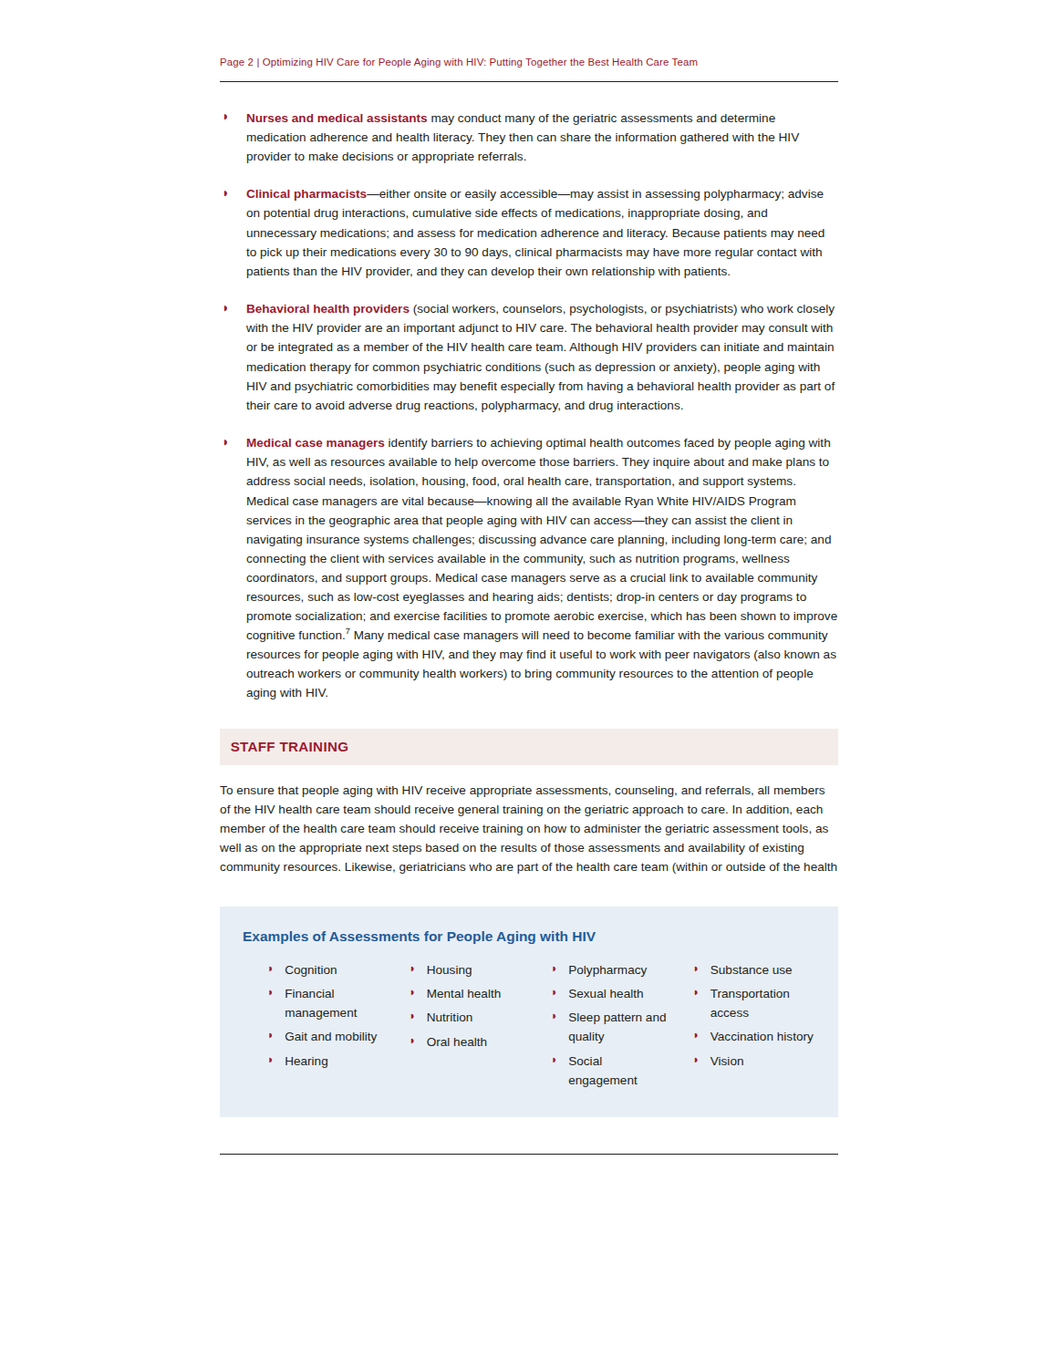Page 2 | Optimizing HIV Care for People Aging with HIV: Putting Together the Best Health Care Team
Nurses and medical assistants may conduct many of the geriatric assessments and determine medication adherence and health literacy. They then can share the information gathered with the HIV provider to make decisions or appropriate referrals.
Clinical pharmacists—either onsite or easily accessible—may assist in assessing polypharmacy; advise on potential drug interactions, cumulative side effects of medications, inappropriate dosing, and unnecessary medications; and assess for medication adherence and literacy. Because patients may need to pick up their medications every 30 to 90 days, clinical pharmacists may have more regular contact with patients than the HIV provider, and they can develop their own relationship with patients.
Behavioral health providers (social workers, counselors, psychologists, or psychiatrists) who work closely with the HIV provider are an important adjunct to HIV care. The behavioral health provider may consult with or be integrated as a member of the HIV health care team. Although HIV providers can initiate and maintain medication therapy for common psychiatric conditions (such as depression or anxiety), people aging with HIV and psychiatric comorbidities may benefit especially from having a behavioral health provider as part of their care to avoid adverse drug reactions, polypharmacy, and drug interactions.
Medical case managers identify barriers to achieving optimal health outcomes faced by people aging with HIV, as well as resources available to help overcome those barriers. They inquire about and make plans to address social needs, isolation, housing, food, oral health care, transportation, and support systems. Medical case managers are vital because—knowing all the available Ryan White HIV/AIDS Program services in the geographic area that people aging with HIV can access—they can assist the client in navigating insurance systems challenges; discussing advance care planning, including long-term care; and connecting the client with services available in the community, such as nutrition programs, wellness coordinators, and support groups. Medical case managers serve as a crucial link to available community resources, such as low-cost eyeglasses and hearing aids; dentists; drop-in centers or day programs to promote socialization; and exercise facilities to promote aerobic exercise, which has been shown to improve cognitive function.7 Many medical case managers will need to become familiar with the various community resources for people aging with HIV, and they may find it useful to work with peer navigators (also known as outreach workers or community health workers) to bring community resources to the attention of people aging with HIV.
STAFF TRAINING
To ensure that people aging with HIV receive appropriate assessments, counseling, and referrals, all members of the HIV health care team should receive general training on the geriatric approach to care. In addition, each member of the health care team should receive training on how to administer the geriatric assessment tools, as well as on the appropriate next steps based on the results of those assessments and availability of existing community resources. Likewise, geriatricians who are part of the health care team (within or outside of the health
Examples of Assessments for People Aging with HIV
Cognition
Financial management
Gait and mobility
Hearing
Housing
Mental health
Nutrition
Oral health
Polypharmacy
Sexual health
Sleep pattern and quality
Social engagement
Substance use
Transportation access
Vaccination history
Vision